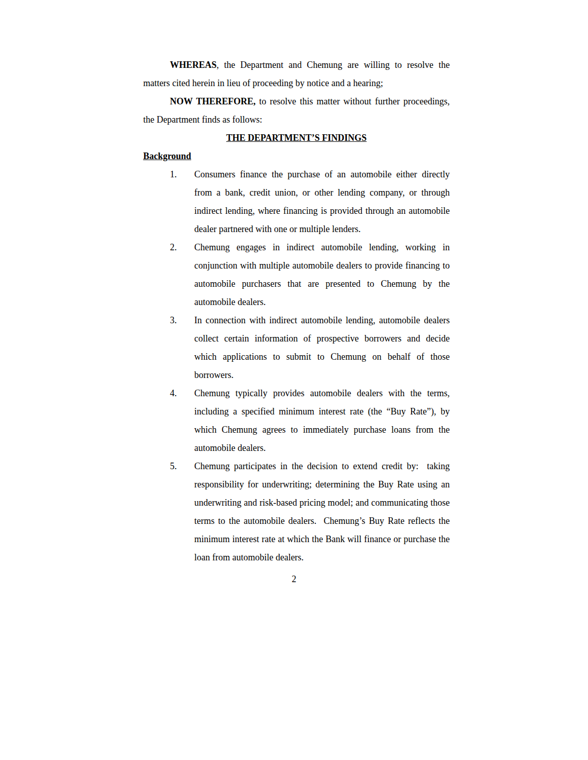WHEREAS, the Department and Chemung are willing to resolve the matters cited herein in lieu of proceeding by notice and a hearing;
NOW THEREFORE, to resolve this matter without further proceedings, the Department finds as follows:
THE DEPARTMENT’S FINDINGS
Background
1.
Consumers finance the purchase of an automobile either directly from a bank, credit union, or other lending company, or through indirect lending, where financing is provided through an automobile dealer partnered with one or multiple lenders.
2.
Chemung engages in indirect automobile lending, working in conjunction with multiple automobile dealers to provide financing to automobile purchasers that are presented to Chemung by the automobile dealers.
3.
In connection with indirect automobile lending, automobile dealers collect certain information of prospective borrowers and decide which applications to submit to Chemung on behalf of those borrowers.
4.
Chemung typically provides automobile dealers with the terms, including a specified minimum interest rate (the “Buy Rate”), by which Chemung agrees to immediately purchase loans from the automobile dealers.
5.
Chemung participates in the decision to extend credit by: taking responsibility for underwriting; determining the Buy Rate using an underwriting and risk-based pricing model; and communicating those terms to the automobile dealers. Chemung’s Buy Rate reflects the minimum interest rate at which the Bank will finance or purchase the loan from automobile dealers.
2